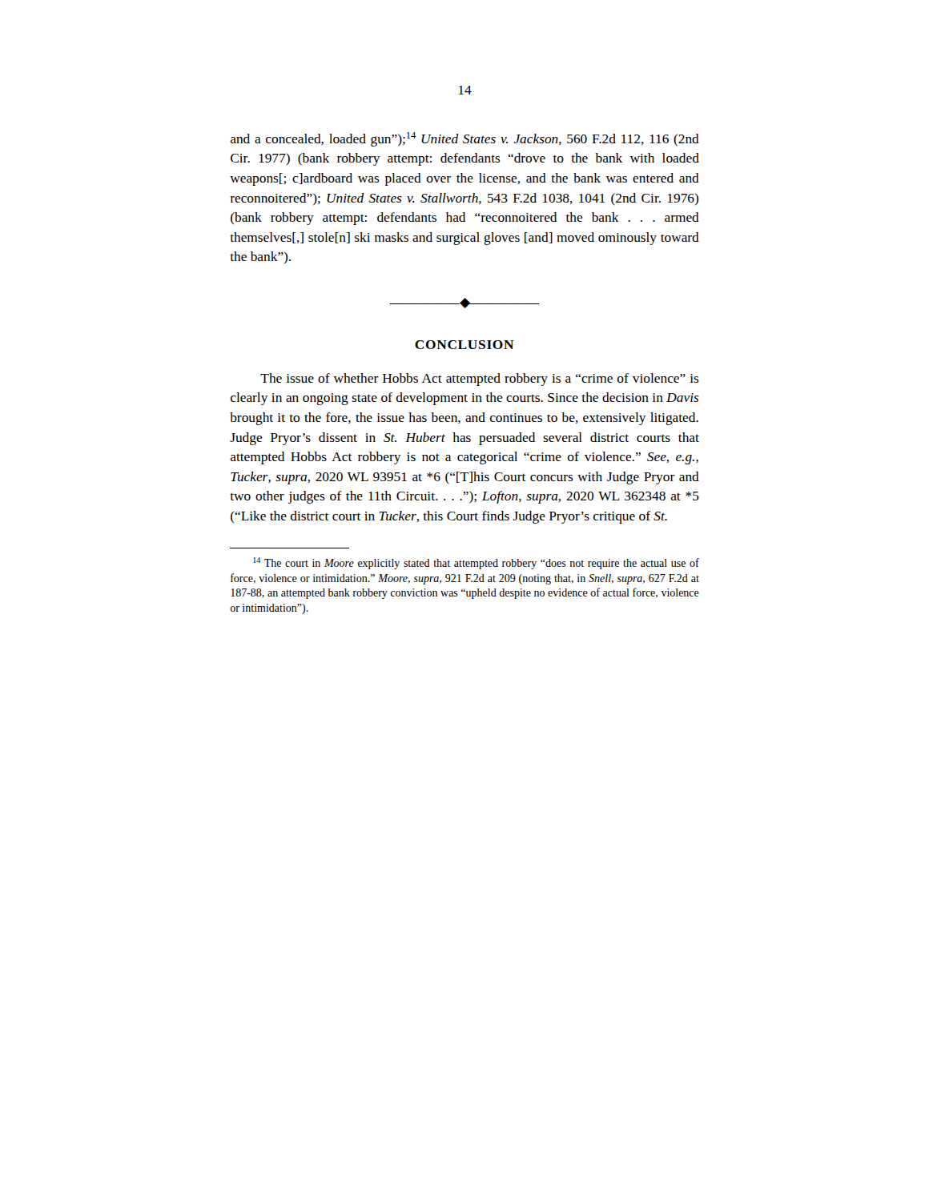14
and a concealed, loaded gun”);14 United States v. Jackson, 560 F.2d 112, 116 (2nd Cir. 1977) (bank robbery attempt: defendants “drove to the bank with loaded weapons[; c]ardboard was placed over the license, and the bank was entered and reconnoitered”); United States v. Stallworth, 543 F.2d 1038, 1041 (2nd Cir. 1976) (bank robbery attempt: defendants had “reconnoitered the bank . . . armed themselves[,] stole[n] ski masks and surgical gloves [and] moved ominously toward the bank”).
—————◆—————
CONCLUSION
The issue of whether Hobbs Act attempted robbery is a “crime of violence” is clearly in an ongoing state of development in the courts. Since the decision in Davis brought it to the fore, the issue has been, and continues to be, extensively litigated. Judge Pryor’s dissent in St. Hubert has persuaded several district courts that attempted Hobbs Act robbery is not a categorical “crime of violence.” See, e.g., Tucker, supra, 2020 WL 93951 at *6 (“[T]his Court concurs with Judge Pryor and two other judges of the 11th Circuit. . . .”); Lofton, supra, 2020 WL 362348 at *5 (“Like the district court in Tucker, this Court finds Judge Pryor’s critique of St.
14 The court in Moore explicitly stated that attempted robbery “does not require the actual use of force, violence or intimidation.” Moore, supra, 921 F.2d at 209 (noting that, in Snell, supra, 627 F.2d at 187-88, an attempted bank robbery conviction was “upheld despite no evidence of actual force, violence or intimidation”).